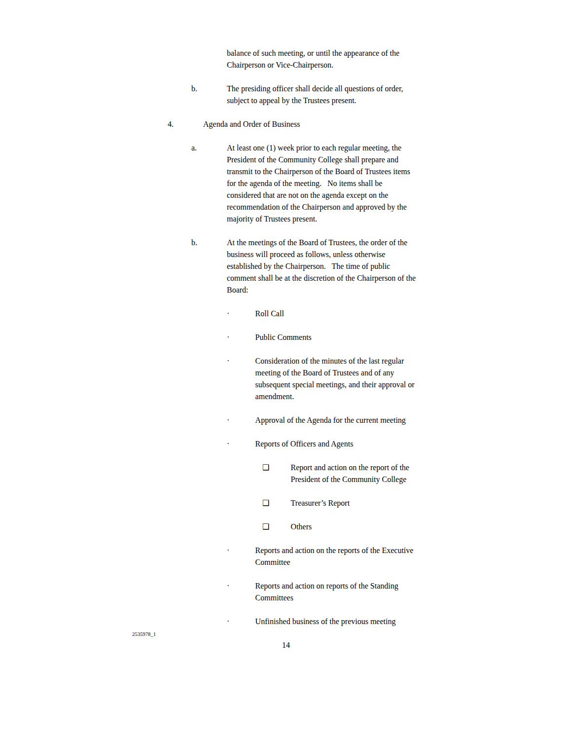balance of such meeting, or until the appearance of the Chairperson or Vice-Chairperson.
b.
The presiding officer shall decide all questions of order, subject to appeal by the Trustees present.
4.
Agenda and Order of Business
a.
At least one (1) week prior to each regular meeting, the President of the Community College shall prepare and transmit to the Chairperson of the Board of Trustees items for the agenda of the meeting. No items shall be considered that are not on the agenda except on the recommendation of the Chairperson and approved by the majority of Trustees present.
b.
At the meetings of the Board of Trustees, the order of the business will proceed as follows, unless otherwise established by the Chairperson. The time of public comment shall be at the discretion of the Chairperson of the Board:
·
Roll Call
·
Public Comments
·
Consideration of the minutes of the last regular meeting of the Board of Trustees and of any subsequent special meetings, and their approval or amendment.
·
Approval of the Agenda for the current meeting
·
Reports of Officers and Agents
❑
Report and action on the report of the President of the Community College
❑
Treasurer’s Report
❑
Others
·
Reports and action on the reports of the Executive Committee
·
Reports and action on reports of the Standing Committees
·
Unfinished business of the previous meeting
2535978_1
14